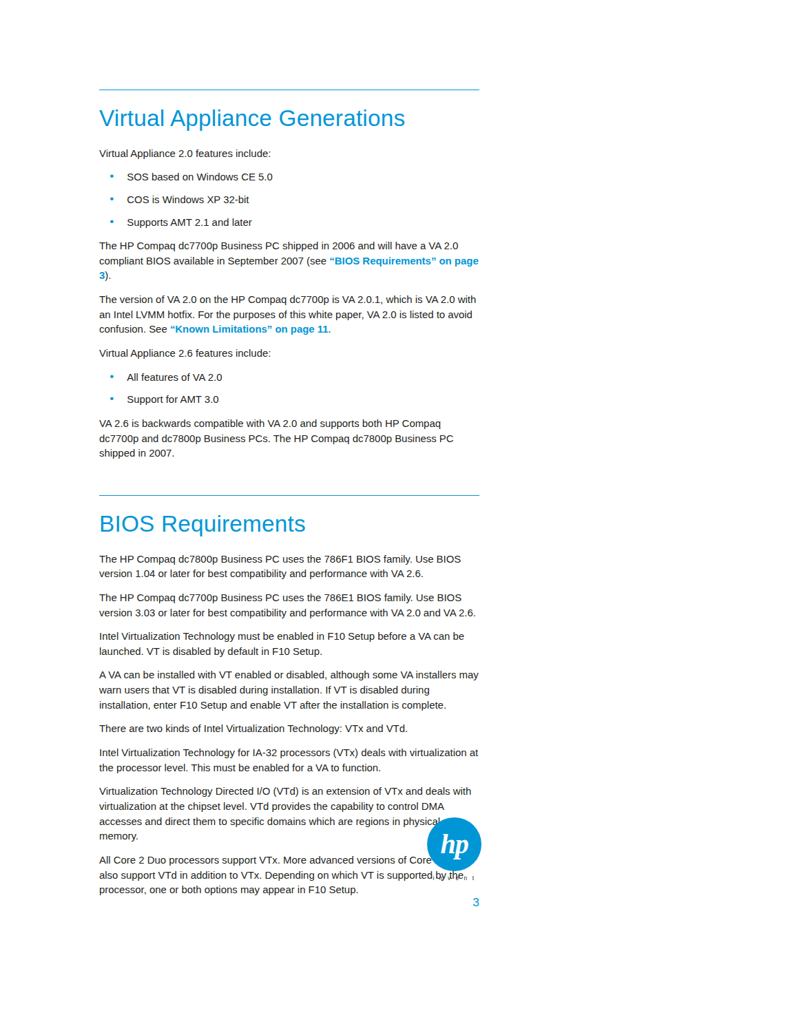Virtual Appliance Generations
Virtual Appliance 2.0 features include:
SOS based on Windows CE 5.0
COS is Windows XP 32-bit
Supports AMT 2.1 and later
The HP Compaq dc7700p Business PC shipped in 2006 and will have a VA 2.0 compliant BIOS available in September 2007 (see “BIOS Requirements” on page 3).
The version of VA 2.0 on the HP Compaq dc7700p is VA 2.0.1, which is VA 2.0 with an Intel LVMM hotfix. For the purposes of this white paper, VA 2.0 is listed to avoid confusion. See “Known Limitations” on page 11.
Virtual Appliance 2.6 features include:
All features of VA 2.0
Support for AMT 3.0
VA 2.6 is backwards compatible with VA 2.0 and supports both HP Compaq dc7700p and dc7800p Business PCs. The HP Compaq dc7800p Business PC shipped in 2007.
BIOS Requirements
The HP Compaq dc7800p Business PC uses the 786F1 BIOS family. Use BIOS version 1.04 or later for best compatibility and performance with VA 2.6.
The HP Compaq dc7700p Business PC uses the 786E1 BIOS family. Use BIOS version 3.03 or later for best compatibility and performance with VA 2.0 and VA 2.6.
Intel Virtualization Technology must be enabled in F10 Setup before a VA can be launched. VT is disabled by default in F10 Setup.
A VA can be installed with VT enabled or disabled, although some VA installers may warn users that VT is disabled during installation. If VT is disabled during installation, enter F10 Setup and enable VT after the installation is complete.
There are two kinds of Intel Virtualization Technology: VTx and VTd.
Intel Virtualization Technology for IA-32 processors (VTx) deals with virtualization at the processor level. This must be enabled for a VA to function.
Virtualization Technology Directed I/O (VTd) is an extension of VTx and deals with virtualization at the chipset level. VTd provides the capability to control DMA accesses and direct them to specific domains which are regions in physical memory.
All Core 2 Duo processors support VTx. More advanced versions of Core 2 Duo also support VTd in addition to VTx. Depending on which VT is supported by the processor, one or both options may appear in F10 Setup.
hp®
i n v e n t
3